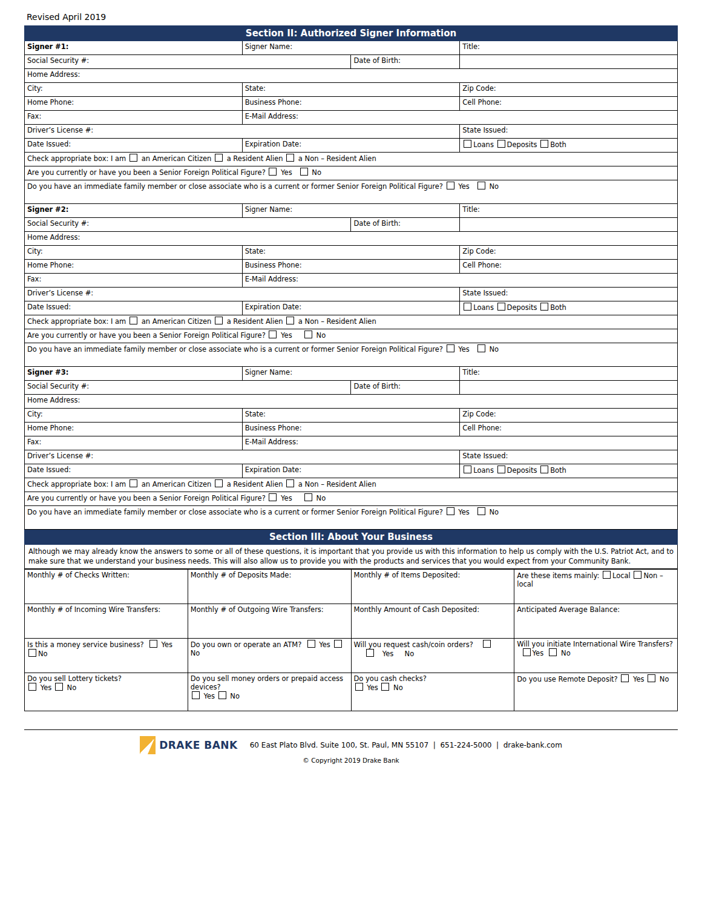Revised April 2019
| Section II: Authorized Signer Information |
| Signer #1: | Signer Name: | Title: |
| Social Security #: | Date of Birth: | |
| Home Address: |
| City: | State: | Zip Code: |
| Home Phone: | Business Phone: | Cell Phone: |
| Fax: | E-Mail Address: |
| Driver’s License #: | State Issued: |
| Date Issued: | Expiration Date: | Loans Deposits Both |
| Check appropriate box: I am an American Citizen a Resident Alien a Non – Resident Alien |
| Are you currently or have you been a Senior Foreign Political Figure? Yes No |
| Do you have an immediate family member or close associate who is a current or former Senior Foreign Political Figure? Yes No |
| Signer #2: | Signer Name: | Title: |
| Social Security #: | Date of Birth: | |
| Home Address: |
| City: | State: | Zip Code: |
| Home Phone: | Business Phone: | Cell Phone: |
| Fax: | E-Mail Address: |
| Driver’s License #: | State Issued: |
| Date Issued: | Expiration Date: | Loans Deposits Both |
| Check appropriate box: I am an American Citizen a Resident Alien a Non – Resident Alien |
| Are you currently or have you been a Senior Foreign Political Figure? Yes No |
| Do you have an immediate family member or close associate who is a current or former Senior Foreign Political Figure? Yes No |
| Signer #3: | Signer Name: | Title: |
| Social Security #: | Date of Birth: | |
| Home Address: |
| City: | State: | Zip Code: |
| Home Phone: | Business Phone: | Cell Phone: |
| Fax: | E-Mail Address: |
| Driver’s License #: | State Issued: |
| Date Issued: | Expiration Date: | Loans Deposits Both |
| Check appropriate box: I am an American Citizen a Resident Alien a Non – Resident Alien |
| Are you currently or have you been a Senior Foreign Political Figure? Yes No |
| Do you have an immediate family member or close associate who is a current or former Senior Foreign Political Figure? Yes No |
| Section III: About Your Business |
| Although we may already know the answers to some or all of these questions, it is important that you provide us with this information to help us comply with the U.S. Patriot Act, and to make sure that we understand your business needs. This will also allow us to provide you with the products and services that you would expect from your Community Bank. |
| Monthly # of Checks Written: | Monthly # of Deposits Made: | Monthly # of Items Deposited: | Are these items mainly: Local Non – local |
| Monthly # of Incoming Wire Transfers: | Monthly # of Outgoing Wire Transfers: | Monthly Amount of Cash Deposited: | Anticipated Average Balance: |
| Is this a money service business? Yes No | Do you own or operate an ATM? Yes No | Will you request cash/coin orders? Yes No | Will you initiate International Wire Transfers? Yes No |
| Do you sell Lottery tickets? Yes No | Do you sell money orders or prepaid access devices? Yes No | Do you cash checks? Yes No | Do you use Remote Deposit? Yes No |
DRAKE BANK
60 East Plato Blvd. Suite 100, St. Paul, MN 55107 | 651-224-5000 | drake-bank.com
© Copyright 2019 Drake Bank